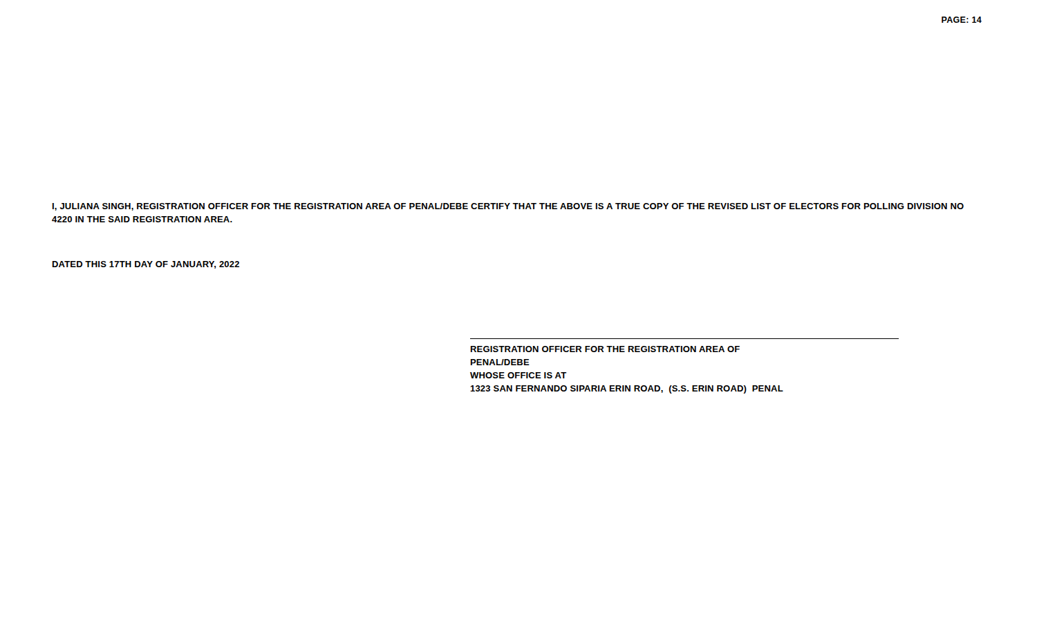PAGE: 14
I, JULIANA SINGH, REGISTRATION OFFICER FOR THE REGISTRATION AREA OF PENAL/DEBE CERTIFY THAT THE ABOVE IS A TRUE COPY OF THE REVISED LIST OF ELECTORS FOR POLLING DIVISION NO 4220 IN THE SAID REGISTRATION AREA.
DATED THIS 17TH DAY OF JANUARY, 2022
REGISTRATION OFFICER FOR THE REGISTRATION AREA OF
PENAL/DEBE
WHOSE OFFICE IS AT
1323 SAN FERNANDO SIPARIA ERIN ROAD, (S.S. ERIN ROAD) PENAL